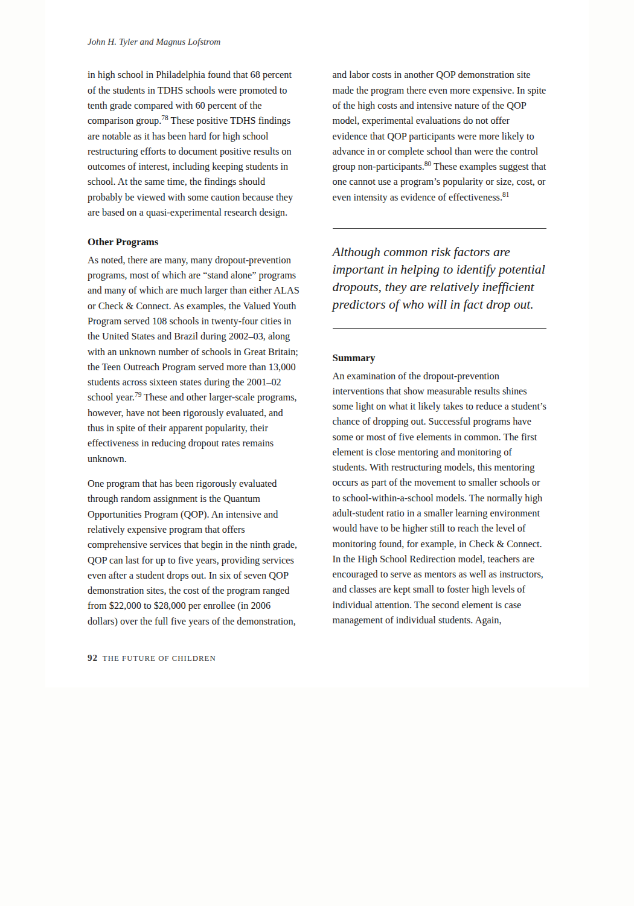John H. Tyler and Magnus Lofstrom
in high school in Philadelphia found that 68 percent of the students in TDHS schools were promoted to tenth grade compared with 60 percent of the comparison group.78 These positive TDHS findings are notable as it has been hard for high school restructuring efforts to document positive results on outcomes of interest, including keeping students in school. At the same time, the findings should probably be viewed with some caution because they are based on a quasi-experimental research design.
Other Programs
As noted, there are many, many dropout-prevention programs, most of which are “stand alone” programs and many of which are much larger than either ALAS or Check & Connect. As examples, the Valued Youth Program served 108 schools in twenty-four cities in the United States and Brazil during 2002–03, along with an unknown number of schools in Great Britain; the Teen Outreach Program served more than 13,000 students across sixteen states during the 2001–02 school year.79 These and other larger-scale programs, however, have not been rigorously evaluated, and thus in spite of their apparent popularity, their effectiveness in reducing dropout rates remains unknown.
One program that has been rigorously evaluated through random assignment is the Quantum Opportunities Program (QOP). An intensive and relatively expensive program that offers comprehensive services that begin in the ninth grade, QOP can last for up to five years, providing services even after a student drops out. In six of seven QOP demonstration sites, the cost of the program ranged from $22,000 to $28,000 per enrollee (in 2006 dollars) over the full five years of the demonstration, and labor costs in another QOP demonstration site made the program there even more expensive. In spite of the high costs and intensive nature of the QOP model, experimental evaluations do not offer evidence that QOP participants were more likely to advance in or complete school than were the control group non-participants.80 These examples suggest that one cannot use a program’s popularity or size, cost, or even intensity as evidence of effectiveness.81
Although common risk factors are important in helping to identify potential dropouts, they are relatively inefficient predictors of who will in fact drop out.
Summary
An examination of the dropout-prevention interventions that show measurable results shines some light on what it likely takes to reduce a student’s chance of dropping out. Successful programs have some or most of five elements in common. The first element is close mentoring and monitoring of students. With restructuring models, this mentoring occurs as part of the movement to smaller schools or to school-within-a-school models. The normally high adult-student ratio in a smaller learning environment would have to be higher still to reach the level of monitoring found, for example, in Check & Connect. In the High School Redirection model, teachers are encouraged to serve as mentors as well as instructors, and classes are kept small to foster high levels of individual attention. The second element is case management of individual students. Again,
92 THE FUTURE OF CHILDREN